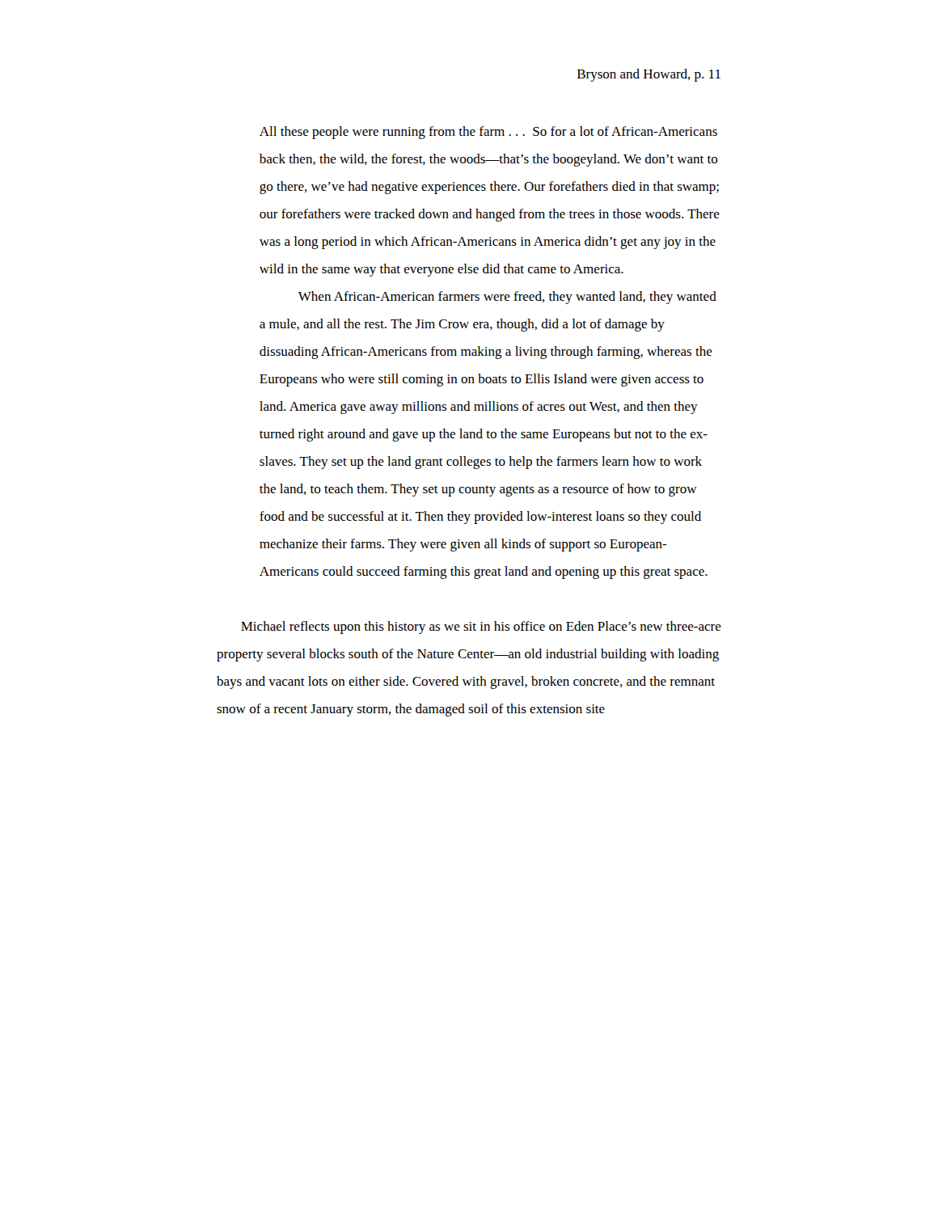Bryson and Howard, p. 11
All these people were running from the farm . . . So for a lot of African-Americans back then, the wild, the forest, the woods—that’s the boogeyland. We don’t want to go there, we’ve had negative experiences there. Our forefathers died in that swamp; our forefathers were tracked down and hanged from the trees in those woods. There was a long period in which African-Americans in America didn’t get any joy in the wild in the same way that everyone else did that came to America.
When African-American farmers were freed, they wanted land, they wanted a mule, and all the rest. The Jim Crow era, though, did a lot of damage by dissuading African-Americans from making a living through farming, whereas the Europeans who were still coming in on boats to Ellis Island were given access to land. America gave away millions and millions of acres out West, and then they turned right around and gave up the land to the same Europeans but not to the ex-slaves. They set up the land grant colleges to help the farmers learn how to work the land, to teach them. They set up county agents as a resource of how to grow food and be successful at it. Then they provided low-interest loans so they could mechanize their farms. They were given all kinds of support so European-Americans could succeed farming this great land and opening up this great space.
Michael reflects upon this history as we sit in his office on Eden Place’s new three-acre property several blocks south of the Nature Center—an old industrial building with loading bays and vacant lots on either side. Covered with gravel, broken concrete, and the remnant snow of a recent January storm, the damaged soil of this extension site